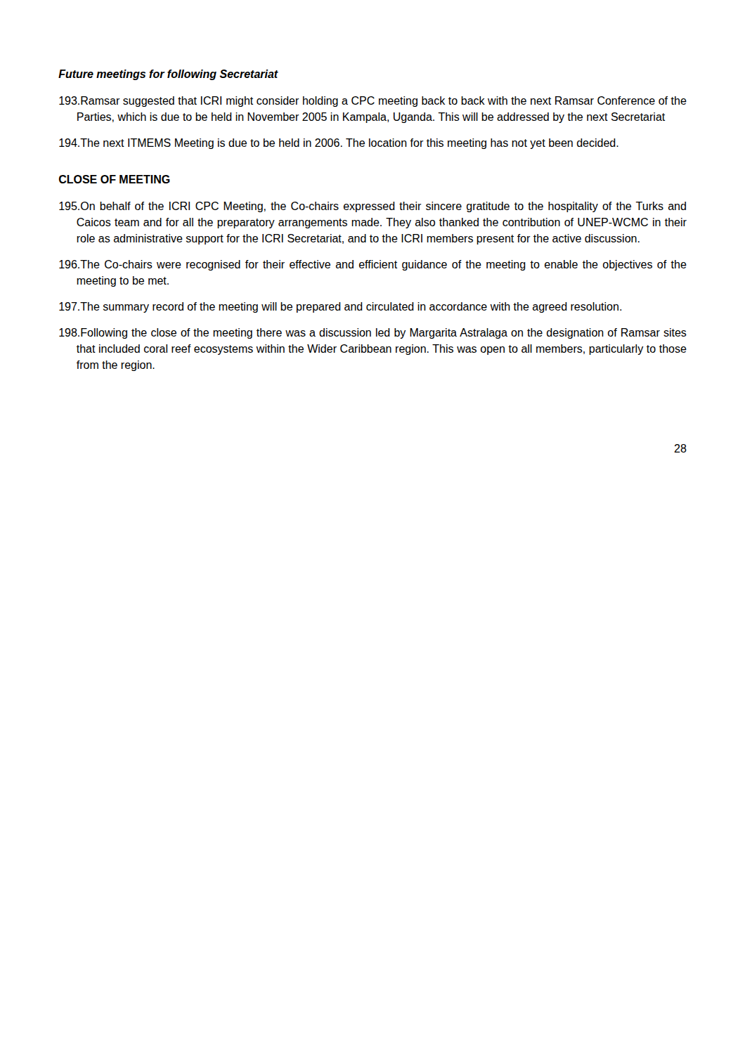Future meetings for following Secretariat
193. Ramsar suggested that ICRI might consider holding a CPC meeting back to back with the next Ramsar Conference of the Parties, which is due to be held in November 2005 in Kampala, Uganda. This will be addressed by the next Secretariat
194. The next ITMEMS Meeting is due to be held in 2006. The location for this meeting has not yet been decided.
Close of Meeting
195. On behalf of the ICRI CPC Meeting, the Co-chairs expressed their sincere gratitude to the hospitality of the Turks and Caicos team and for all the preparatory arrangements made. They also thanked the contribution of UNEP-WCMC in their role as administrative support for the ICRI Secretariat, and to the ICRI members present for the active discussion.
196. The Co-chairs were recognised for their effective and efficient guidance of the meeting to enable the objectives of the meeting to be met.
197. The summary record of the meeting will be prepared and circulated in accordance with the agreed resolution.
198. Following the close of the meeting there was a discussion led by Margarita Astralaga on the designation of Ramsar sites that included coral reef ecosystems within the Wider Caribbean region. This was open to all members, particularly to those from the region.
28